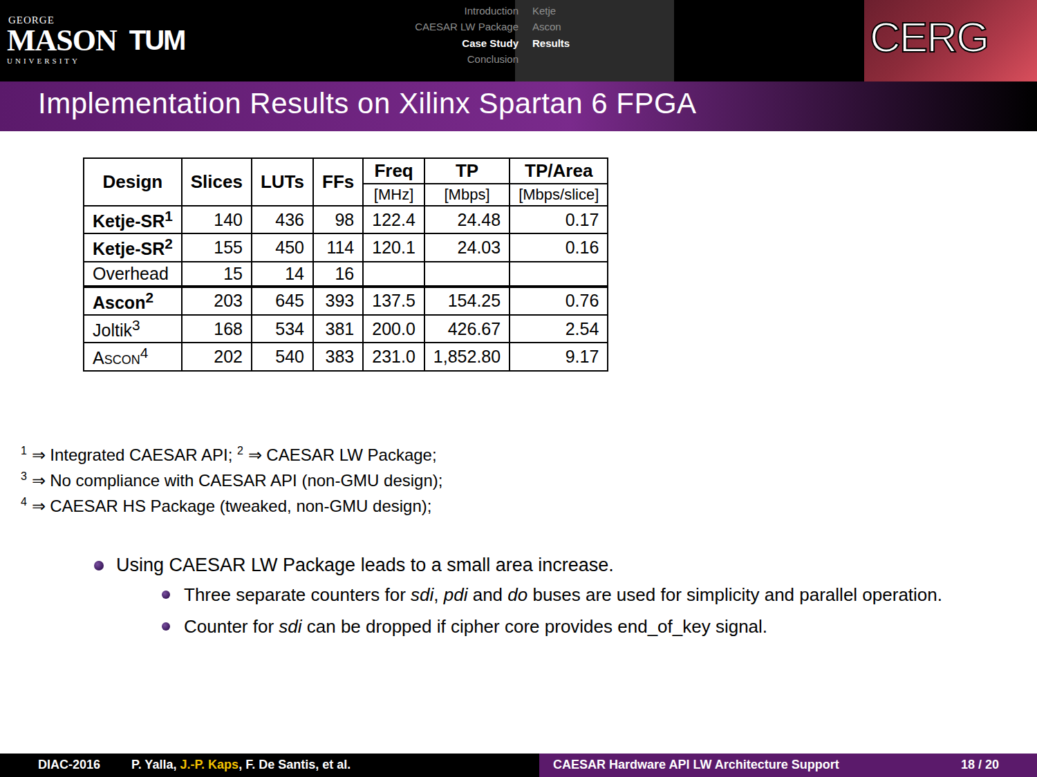GEORGE MASON UNIVERSITY
TUM
Introduction
CAESAR LW Package
Case Study
Conclusion
Ketje
Ascon
Results
CERG
Implementation Results on Xilinx Spartan 6 FPGA
| Design | Slices | LUTs | FFs | Freq | TP | TP/Area |
| --- | --- | --- | --- | --- | --- | --- |
| [MHz] | [Mbps] | [Mbps/slice] |
| Ketje-SR 1 | 140 | 436 | 98 | 122.4 | 24.48 | 0.17 |
| Ketje-SR 2 | 155 | 450 | 114 | 120.1 | 24.03 | 0.16 |
| Overhead | 15 | 14 | 16 | | | |
| Ascon 2 | 203 | 645 | 393 | 137.5 | 154.25 | 0.76 |
| Joltik 3 | 168 | 534 | 381 | 200.0 | 426.67 | 2.54 |
| Ascon 4 | 202 | 540 | 383 | 231.0 | 1,852.80 | 9.17 |
1 ⇒ Integrated CAESAR API; 2 ⇒ CAESAR LW Package;
3 ⇒ No compliance with CAESAR API (non-GMU design);
4 ⇒ CAESAR HS Package (tweaked, non-GMU design);
Using CAESAR LW Package leads to a small area increase.
Three separate counters for sdi, pdi and do buses are used for simplicity and parallel operation.
Counter for sdi can be dropped if cipher core provides end_of_key signal.
DIAC-2016
P. Yalla, J.-P. Kaps, F. De Santis, et al.
CAESAR Hardware API LW Architecture Support 18 / 20